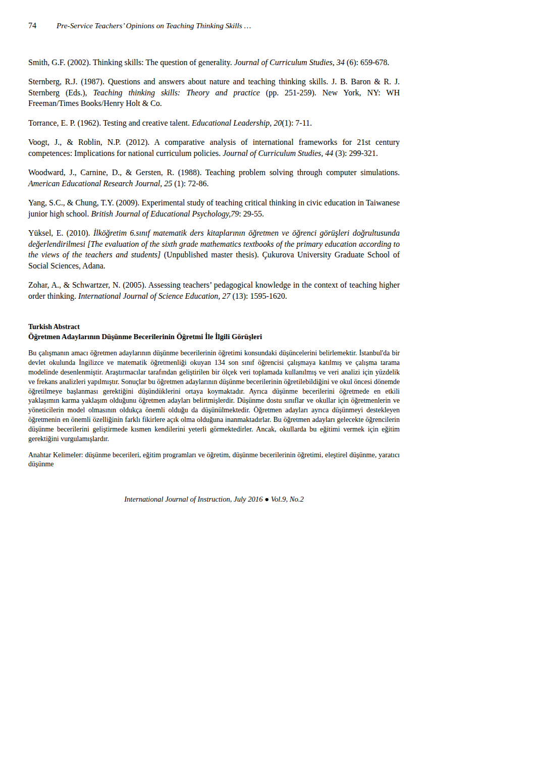74 Pre-Service Teachers’ Opinions on Teaching Thinking Skills …
Smith, G.F. (2002). Thinking skills: The question of generality. Journal of Curriculum Studies, 34 (6): 659-678.
Sternberg, R.J. (1987). Questions and answers about nature and teaching thinking skills. J. B. Baron & R. J. Sternberg (Eds.), Teaching thinking skills: Theory and practice (pp. 251-259). New York, NY: WH Freeman/Times Books/Henry Holt & Co.
Torrance, E. P. (1962). Testing and creative talent. Educational Leadership, 20(1): 7-11.
Voogt, J., & Roblin, N.P. (2012). A comparative analysis of international frameworks for 21st century competences: Implications for national curriculum policies. Journal of Curriculum Studies, 44 (3): 299-321.
Woodward, J., Carnine, D., & Gersten, R. (1988). Teaching problem solving through computer simulations. American Educational Research Journal, 25 (1): 72-86.
Yang, S.C., & Chung, T.Y. (2009). Experimental study of teaching critical thinking in civic education in Taiwanese junior high school. British Journal of Educational Psychology,79: 29-55.
Yüksel, E. (2010). İlköğretim 6.sınıf matematik ders kitaplarının öğretmen ve öğrenci görüşleri doğrultusunda değerlendirilmesi [The evaluation of the sixth grade mathematics textbooks of the primary education according to the views of the teachers and students] (Unpublished master thesis). Çukurova University Graduate School of Social Sciences, Adana.
Zohar, A., & Schwartzer, N. (2005). Assessing teachers’ pedagogical knowledge in the context of teaching higher order thinking. International Journal of Science Education, 27 (13): 1595-1620.
Turkish Abstract
Öğretmen Adaylarının Düşünme Becerilerinin Öğretmi İle İlgili Görüşleri
Bu çalışmanın amacı öğretmen adaylarının düşünme becerilerinin öğretimi konsundaki düşüncelerini belirlemektir. İstanbul'da bir devlet okulunda İngilizce ve matematik öğretmenliği okuyan 134 son sınıf öğrencisi çalışmaya katılmış ve çalışma tarama modelinde desenlenmiştir. Araştırmacılar tarafından geliştirilen bir ölçek veri toplamada kullanılmış ve veri analizi için yüzdelik ve frekans analizleri yapılmıştır. Sonuçlar bu öğretmen adaylarının düşünme becerilerinin öğretilebildiğini ve okul öncesi dönemde öğretilmeye başlanması gerektiğini düşündüklerini ortaya koymaktadır. Ayrıca düşünme becerilerini öğretmede en etkili yaklaşımın karma yaklaşım olduğunu öğretmen adayları belirtmişlerdir. Düşünme dostu sınıflar ve okullar için öğretmenlerin ve yöneticilerin model olmasının oldukça önemli olduğu da düşünülmektedir. Öğretmen adayları ayrıca düşünmeyi destekleyen öğretmenin en önemli özelliğinin farklı fikirlere açık olma olduğuna inanmaktadırlar. Bu öğretmen adayları gelecekte öğrencilerin düşünme becerilerini geliştirmede kısmen kendilerini yeterli görmektedirler. Ancak, okullarda bu eğitimi vermek için eğitim gerektiğini vurgulamışlardır.
Anahtar Kelimeler: düşünme becerileri, eğitim programları ve öğretim, düşünme becerilerinin öğretimi, eleştirel düşünme, yaratıcı düşünme
International Journal of Instruction, July 2016 ● Vol.9, No.2